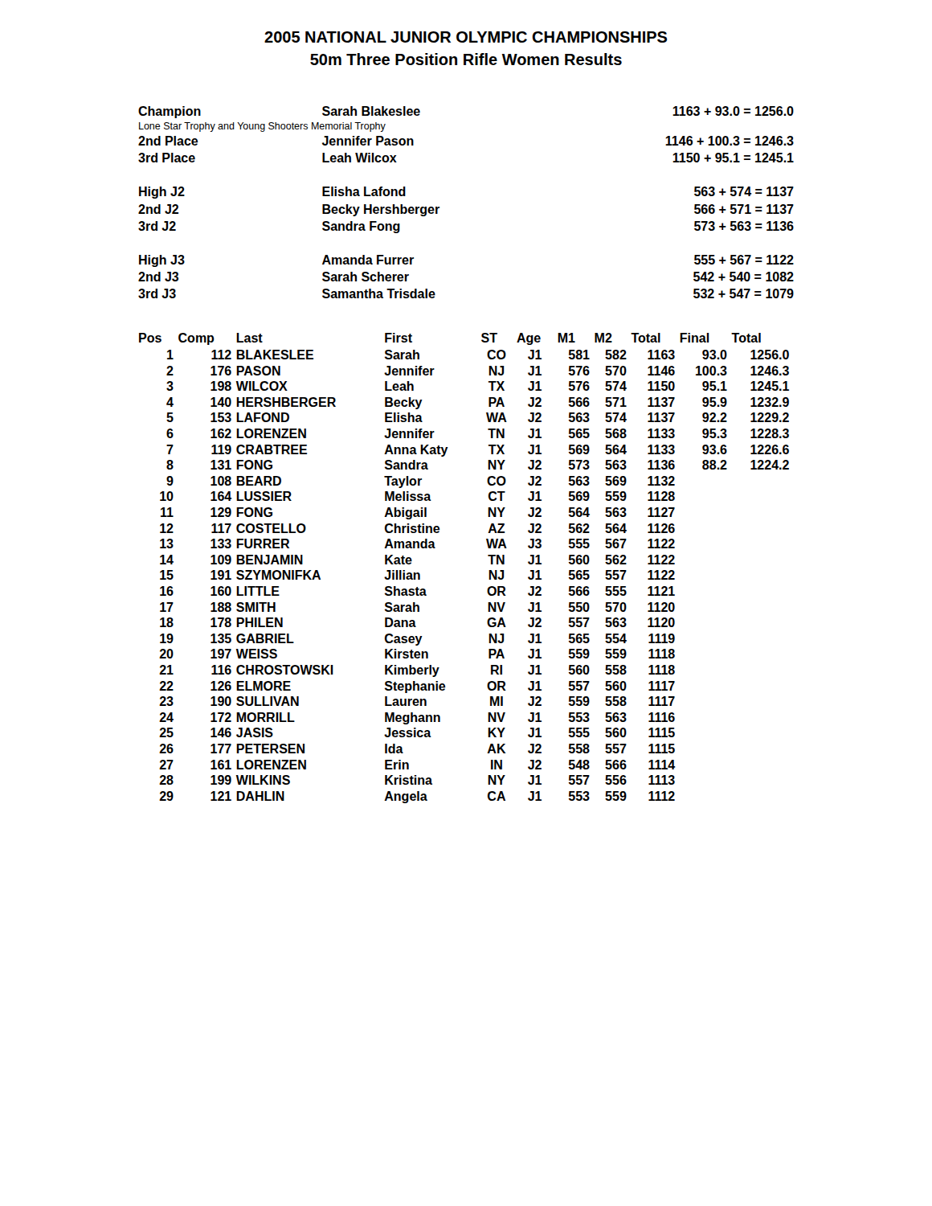2005 NATIONAL JUNIOR OLYMPIC CHAMPIONSHIPS50m Three Position Rifle Women Results
| Champion | Sarah Blakeslee | 1163 + 93.0 = 1256.0 |
| Lone Star Trophy and Young Shooters Memorial Trophy |
| 2nd Place | Jennifer Pason | 1146 + 100.3 = 1246.3 |
| 3rd Place | Leah Wilcox | 1150 + 95.1 = 1245.1 |
| High J2 | Elisha Lafond | 563 + 574 = 1137 |
| 2nd J2 | Becky Hershberger | 566 + 571 = 1137 |
| 3rd J2 | Sandra Fong | 573 + 563 = 1136 |
| High J3 | Amanda Furrer | 555 + 567 = 1122 |
| 2nd J3 | Sarah Scherer | 542 + 540 = 1082 |
| 3rd J3 | Samantha Trisdale | 532 + 547 = 1079 |
| Pos | Comp | Last | First | ST | Age | M1 | M2 | Total | Final | Total |
| --- | --- | --- | --- | --- | --- | --- | --- | --- | --- | --- |
| 1 | 112 | BLAKESLEE | Sarah | CO | J1 | 581 | 582 | 1163 | 93.0 | 1256.0 |
| 2 | 176 | PASON | Jennifer | NJ | J1 | 576 | 570 | 1146 | 100.3 | 1246.3 |
| 3 | 198 | WILCOX | Leah | TX | J1 | 576 | 574 | 1150 | 95.1 | 1245.1 |
| 4 | 140 | HERSHBERGER | Becky | PA | J2 | 566 | 571 | 1137 | 95.9 | 1232.9 |
| 5 | 153 | LAFOND | Elisha | WA | J2 | 563 | 574 | 1137 | 92.2 | 1229.2 |
| 6 | 162 | LORENZEN | Jennifer | TN | J1 | 565 | 568 | 1133 | 95.3 | 1228.3 |
| 7 | 119 | CRABTREE | Anna Katy | TX | J1 | 569 | 564 | 1133 | 93.6 | 1226.6 |
| 8 | 131 | FONG | Sandra | NY | J2 | 573 | 563 | 1136 | 88.2 | 1224.2 |
| 9 | 108 | BEARD | Taylor | CO | J2 | 563 | 569 | 1132 | | |
| 10 | 164 | LUSSIER | Melissa | CT | J1 | 569 | 559 | 1128 | | |
| 11 | 129 | FONG | Abigail | NY | J2 | 564 | 563 | 1127 | | |
| 12 | 117 | COSTELLO | Christine | AZ | J2 | 562 | 564 | 1126 | | |
| 13 | 133 | FURRER | Amanda | WA | J3 | 555 | 567 | 1122 | | |
| 14 | 109 | BENJAMIN | Kate | TN | J1 | 560 | 562 | 1122 | | |
| 15 | 191 | SZYMONIFKA | Jillian | NJ | J1 | 565 | 557 | 1122 | | |
| 16 | 160 | LITTLE | Shasta | OR | J2 | 566 | 555 | 1121 | | |
| 17 | 188 | SMITH | Sarah | NV | J1 | 550 | 570 | 1120 | | |
| 18 | 178 | PHILEN | Dana | GA | J2 | 557 | 563 | 1120 | | |
| 19 | 135 | GABRIEL | Casey | NJ | J1 | 565 | 554 | 1119 | | |
| 20 | 197 | WEISS | Kirsten | PA | J1 | 559 | 559 | 1118 | | |
| 21 | 116 | CHROSTOWSKI | Kimberly | RI | J1 | 560 | 558 | 1118 | | |
| 22 | 126 | ELMORE | Stephanie | OR | J1 | 557 | 560 | 1117 | | |
| 23 | 190 | SULLIVAN | Lauren | MI | J2 | 559 | 558 | 1117 | | |
| 24 | 172 | MORRILL | Meghann | NV | J1 | 553 | 563 | 1116 | | |
| 25 | 146 | JASIS | Jessica | KY | J1 | 555 | 560 | 1115 | | |
| 26 | 177 | PETERSEN | Ida | AK | J2 | 558 | 557 | 1115 | | |
| 27 | 161 | LORENZEN | Erin | IN | J2 | 548 | 566 | 1114 | | |
| 28 | 199 | WILKINS | Kristina | NY | J1 | 557 | 556 | 1113 | | |
| 29 | 121 | DAHLIN | Angela | CA | J1 | 553 | 559 | 1112 | | |